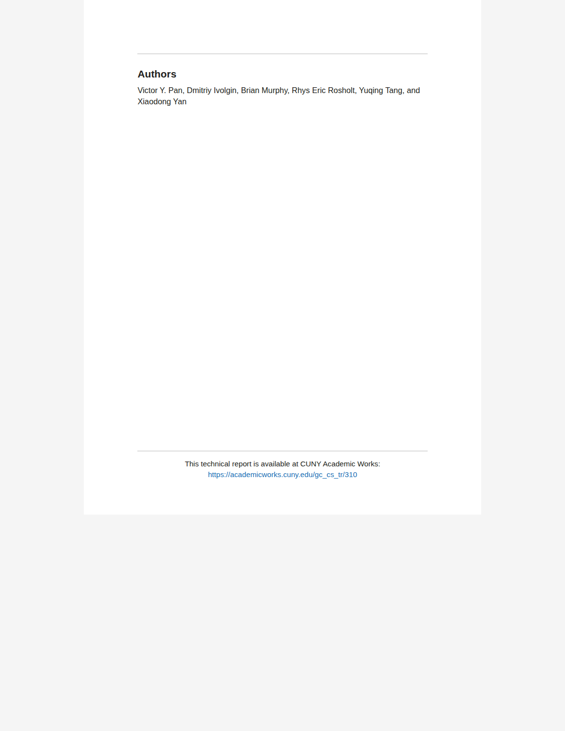Authors
Victor Y. Pan, Dmitriy Ivolgin, Brian Murphy, Rhys Eric Rosholt, Yuqing Tang, and Xiaodong Yan
This technical report is available at CUNY Academic Works: https://academicworks.cuny.edu/gc_cs_tr/310